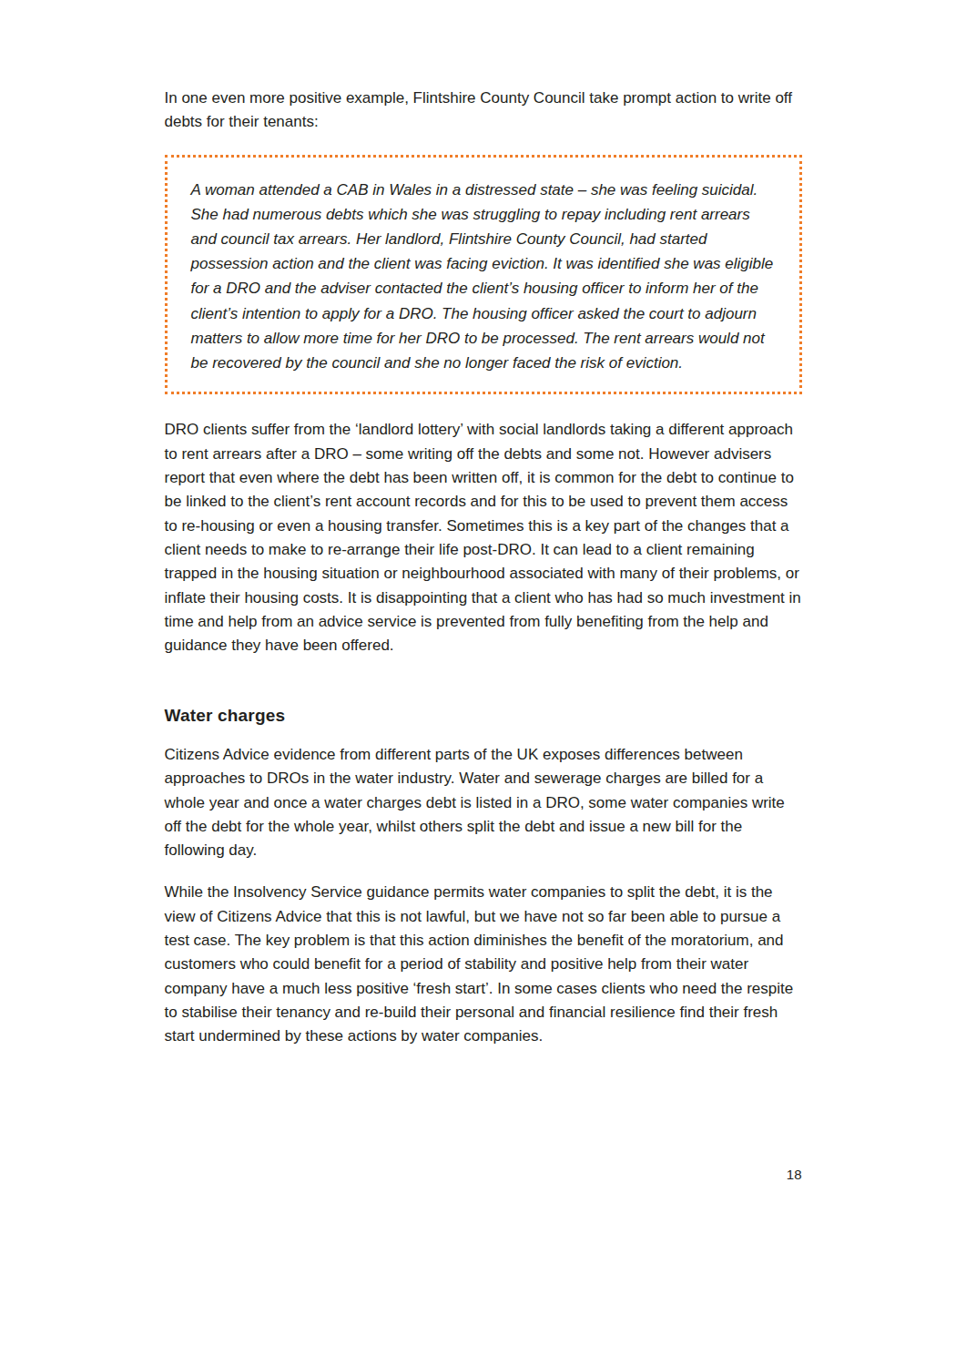In one even more positive example, Flintshire County Council take prompt action to write off debts for their tenants:
A woman attended a CAB in Wales in a distressed state – she was feeling suicidal. She had numerous debts which she was struggling to repay including rent arrears and council tax arrears. Her landlord, Flintshire County Council, had started possession action and the client was facing eviction. It was identified she was eligible for a DRO and the adviser contacted the client’s housing officer to inform her of the client’s intention to apply for a DRO. The housing officer asked the court to adjourn matters to allow more time for her DRO to be processed. The rent arrears would not be recovered by the council and she no longer faced the risk of eviction.
DRO clients suffer from the ‘landlord lottery’ with social landlords taking a different approach to rent arrears after a DRO – some writing off the debts and some not. However advisers report that even where the debt has been written off, it is common for the debt to continue to be linked to the client’s rent account records and for this to be used to prevent them access to re-housing or even a housing transfer. Sometimes this is a key part of the changes that a client needs to make to re-arrange their life post-DRO. It can lead to a client remaining trapped in the housing situation or neighbourhood associated with many of their problems, or inflate their housing costs. It is disappointing that a client who has had so much investment in time and help from an advice service is prevented from fully benefiting from the help and guidance they have been offered.
Water charges
Citizens Advice evidence from different parts of the UK exposes differences between approaches to DROs in the water industry. Water and sewerage charges are billed for a whole year and once a water charges debt is listed in a DRO, some water companies write off the debt for the whole year, whilst others split the debt and issue a new bill for the following day.
While the Insolvency Service guidance permits water companies to split the debt, it is the view of Citizens Advice that this is not lawful, but we have not so far been able to pursue a test case. The key problem is that this action diminishes the benefit of the moratorium, and customers who could benefit for a period of stability and positive help from their water company have a much less positive ‘fresh start’. In some cases clients who need the respite to stabilise their tenancy and re-build their personal and financial resilience find their fresh start undermined by these actions by water companies.
18